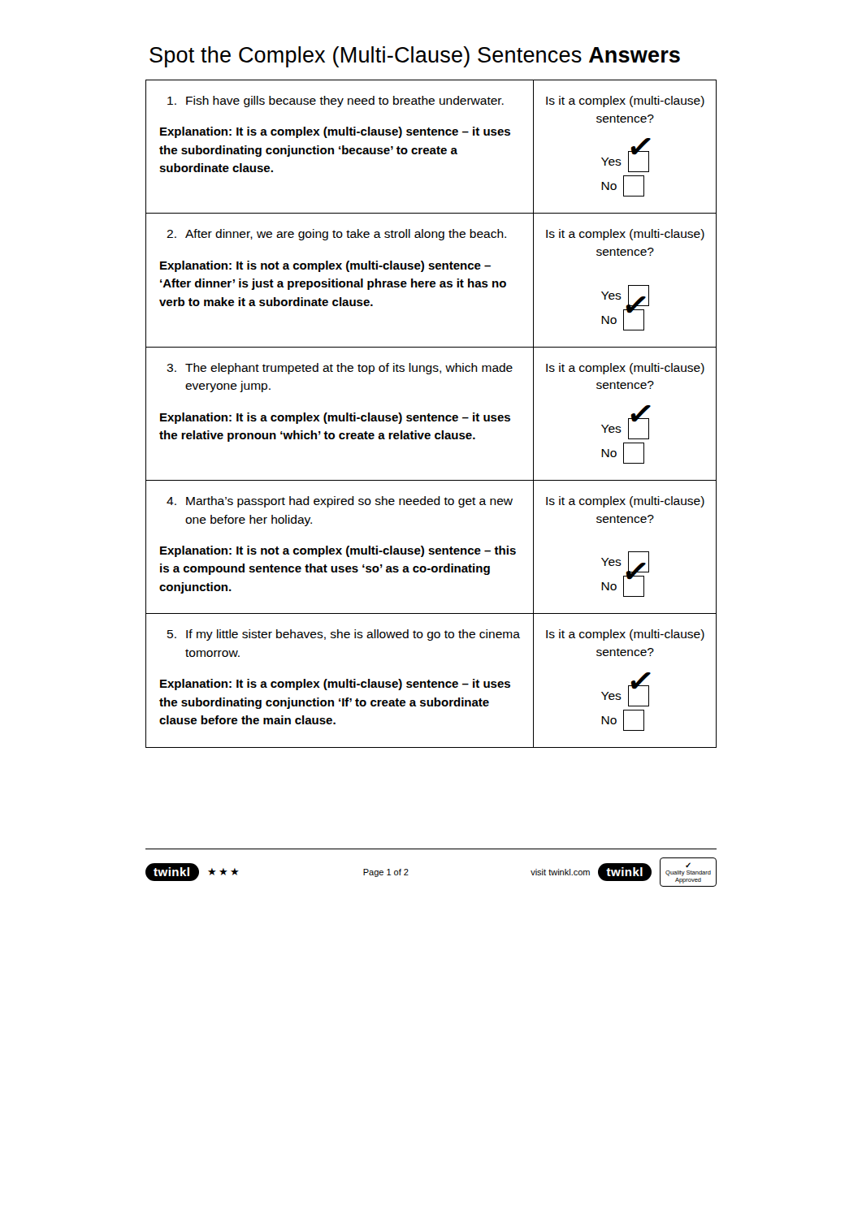Spot the Complex (Multi-Clause) Sentences Answers
| 1. Fish have gills because they need to breathe underwater. Explanation: It is a complex (multi-clause) sentence – it uses the subordinating conjunction ‘because’ to create a subordinate clause. | Is it a complex (multi-clause) sentence? Yes ✓ No |
| 2. After dinner, we are going to take a stroll along the beach. Explanation: It is not a complex (multi-clause) sentence – ‘After dinner’ is just a prepositional phrase here as it has no verb to make it a subordinate clause. | Is it a complex (multi-clause) sentence? Yes No ✓ |
| 3. The elephant trumpeted at the top of its lungs, which made everyone jump. Explanation: It is a complex (multi-clause) sentence – it uses the relative pronoun ‘which’ to create a relative clause. | Is it a complex (multi-clause) sentence? Yes ✓ No |
| 4. Martha’s passport had expired so she needed to get a new one before her holiday. Explanation: It is not a complex (multi-clause) sentence – this is a compound sentence that uses ‘so’ as a co-ordinating conjunction. | Is it a complex (multi-clause) sentence? Yes No ✓ |
| 5. If my little sister behaves, she is allowed to go to the cinema tomorrow. Explanation: It is a complex (multi-clause) sentence – it uses the subordinating conjunction ‘If’ to create a subordinate clause before the main clause. | Is it a complex (multi-clause) sentence? Yes ✓ No |
twinkl ★★★
Page 1 of 2
visit twinkl.com twinkl ✓Quality Standard Approved